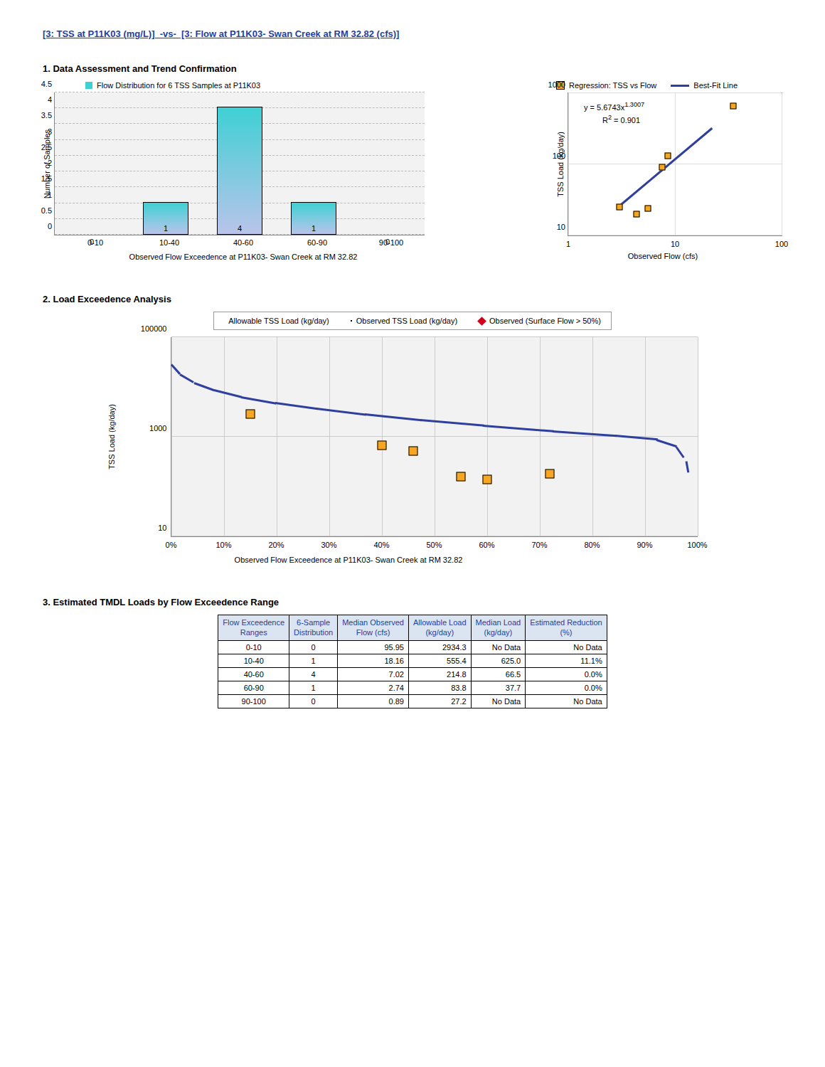[3: TSS at P11K03 (mg/L)] -vs- [3: Flow at P11K03- Swan Creek at RM 32.82 (cfs)]
1. Data Assessment and Trend Confirmation
Flow Distribution for 6 TSS Samples at P11K03
Number of Samples
0
0.5
1
1.5
2
2.5
3
3.5
4
4.5
0
1
4
1
0
0-10
10-40
40-60
60-90
90-100
Observed Flow Exceedence at P11K03- Swan Creek at RM 32.82
Regression: TSS vs Flow Best-Fit Line
TSS Load (kg/day)
10
100
1000
1
10
100
y = 5.6743x1.3007
R2 = 0.901
Observed Flow (cfs)
2. Load Exceedence Analysis
Allowable TSS Load (kg/day)
Observed TSS Load (kg/day)
Observed (Surface Flow > 50%)
TSS Load (kg/day)
10
1000
100000
0%
10%
20%
30%
40%
50%
60%
70%
80%
90%
100%
Observed Flow Exceedence at P11K03- Swan Creek at RM 32.82
3. Estimated TMDL Loads by Flow Exceedence Range
| Flow Exceedence Ranges | 6-Sample Distribution | Median Observed Flow (cfs) | Allowable Load (kg/day) | Median Load (kg/day) | Estimated Reduction (%) |
| --- | --- | --- | --- | --- | --- |
| 0-10 | 0 | 95.95 | 2934.3 | No Data | No Data |
| 10-40 | 1 | 18.16 | 555.4 | 625.0 | 11.1% |
| 40-60 | 4 | 7.02 | 214.8 | 66.5 | 0.0% |
| 60-90 | 1 | 2.74 | 83.8 | 37.7 | 0.0% |
| 90-100 | 0 | 0.89 | 27.2 | No Data | No Data |